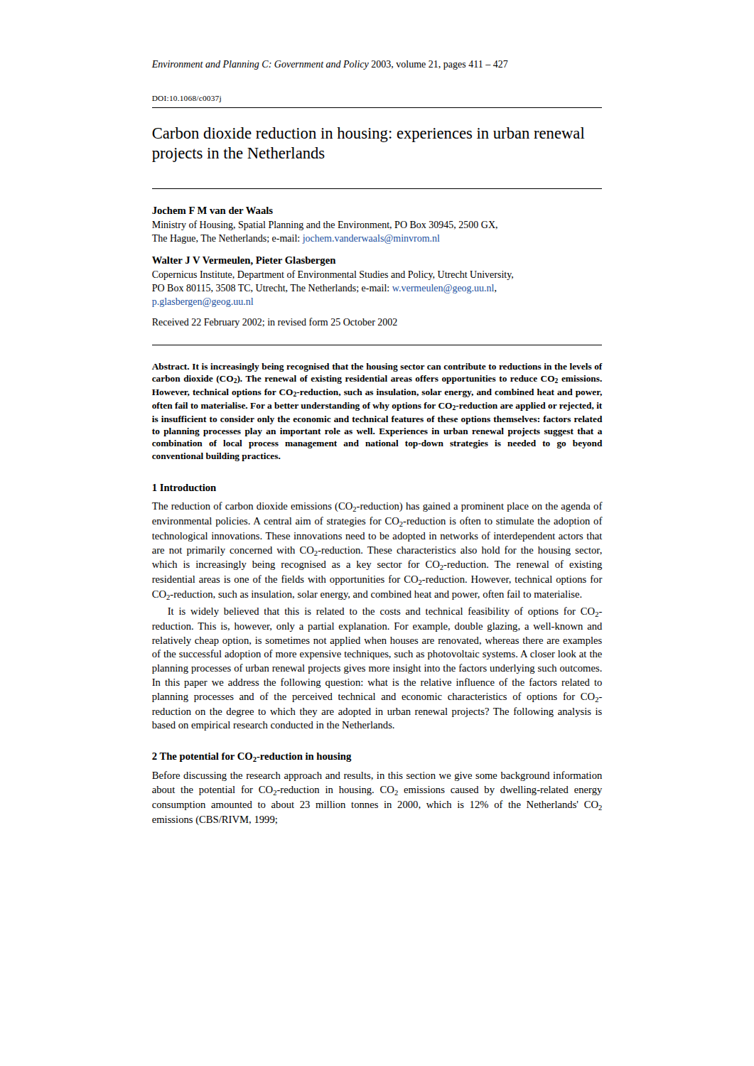Environment and Planning C: Government and Policy 2003, volume 21, pages 411 – 427
DOI:10.1068/c0037j
Carbon dioxide reduction in housing: experiences in urban renewal projects in the Netherlands
Jochem F M van der Waals
Ministry of Housing, Spatial Planning and the Environment, PO Box 30945, 2500 GX,
The Hague, The Netherlands; e-mail: jochem.vanderwaals@minvrom.nl
Walter J V Vermeulen, Pieter Glasbergen
Copernicus Institute, Department of Environmental Studies and Policy, Utrecht University,
PO Box 80115, 3508 TC, Utrecht, The Netherlands; e-mail: w.vermeulen@geog.uu.nl,
p.glasbergen@geog.uu.nl
Received 22 February 2002; in revised form 25 October 2002
Abstract. It is increasingly being recognised that the housing sector can contribute to reductions in the levels of carbon dioxide (CO2). The renewal of existing residential areas offers opportunities to reduce CO2 emissions. However, technical options for CO2-reduction, such as insulation, solar energy, and combined heat and power, often fail to materialise. For a better understanding of why options for CO2-reduction are applied or rejected, it is insufficient to consider only the economic and technical features of these options themselves: factors related to planning processes play an important role as well. Experiences in urban renewal projects suggest that a combination of local process management and national top-down strategies is needed to go beyond conventional building practices.
1 Introduction
The reduction of carbon dioxide emissions (CO2-reduction) has gained a prominent place on the agenda of environmental policies. A central aim of strategies for CO2-reduction is often to stimulate the adoption of technological innovations. These innovations need to be adopted in networks of interdependent actors that are not primarily concerned with CO2-reduction. These characteristics also hold for the housing sector, which is increasingly being recognised as a key sector for CO2-reduction. The renewal of existing residential areas is one of the fields with opportunities for CO2-reduction. However, technical options for CO2-reduction, such as insulation, solar energy, and combined heat and power, often fail to materialise.
It is widely believed that this is related to the costs and technical feasibility of options for CO2-reduction. This is, however, only a partial explanation. For example, double glazing, a well-known and relatively cheap option, is sometimes not applied when houses are renovated, whereas there are examples of the successful adoption of more expensive techniques, such as photovoltaic systems. A closer look at the planning processes of urban renewal projects gives more insight into the factors underlying such outcomes. In this paper we address the following question: what is the relative influence of the factors related to planning processes and of the perceived technical and economic characteristics of options for CO2-reduction on the degree to which they are adopted in urban renewal projects? The following analysis is based on empirical research conducted in the Netherlands.
2 The potential for CO2-reduction in housing
Before discussing the research approach and results, in this section we give some background information about the potential for CO2-reduction in housing. CO2 emissions caused by dwelling-related energy consumption amounted to about 23 million tonnes in 2000, which is 12% of the Netherlands' CO2 emissions (CBS/RIVM, 1999;